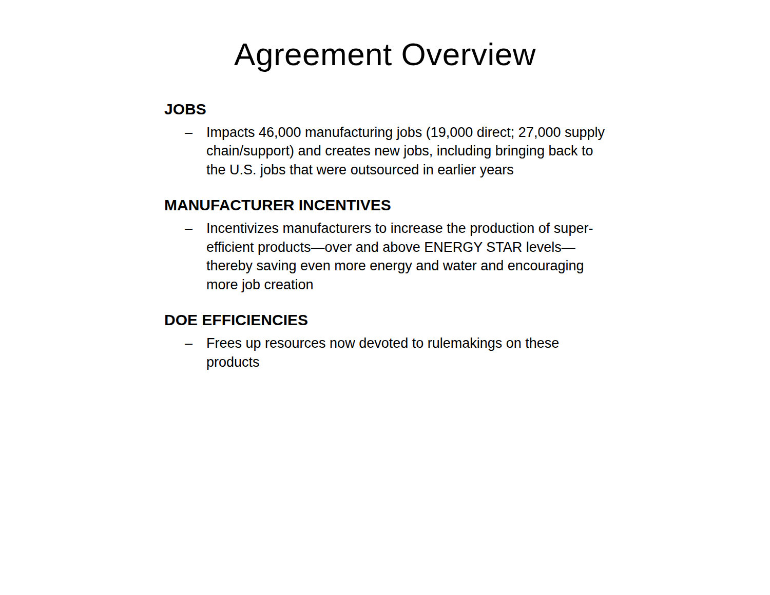Agreement Overview
JOBS
Impacts 46,000 manufacturing jobs (19,000 direct; 27,000 supply chain/support) and creates new jobs, including bringing back to the U.S. jobs that were outsourced in earlier years
MANUFACTURER INCENTIVES
Incentivizes manufacturers to increase the production of super-efficient products—over and above ENERGY STAR levels—thereby saving even more energy and water and encouraging more job creation
DOE EFFICIENCIES
Frees up resources now devoted to rulemakings on these products